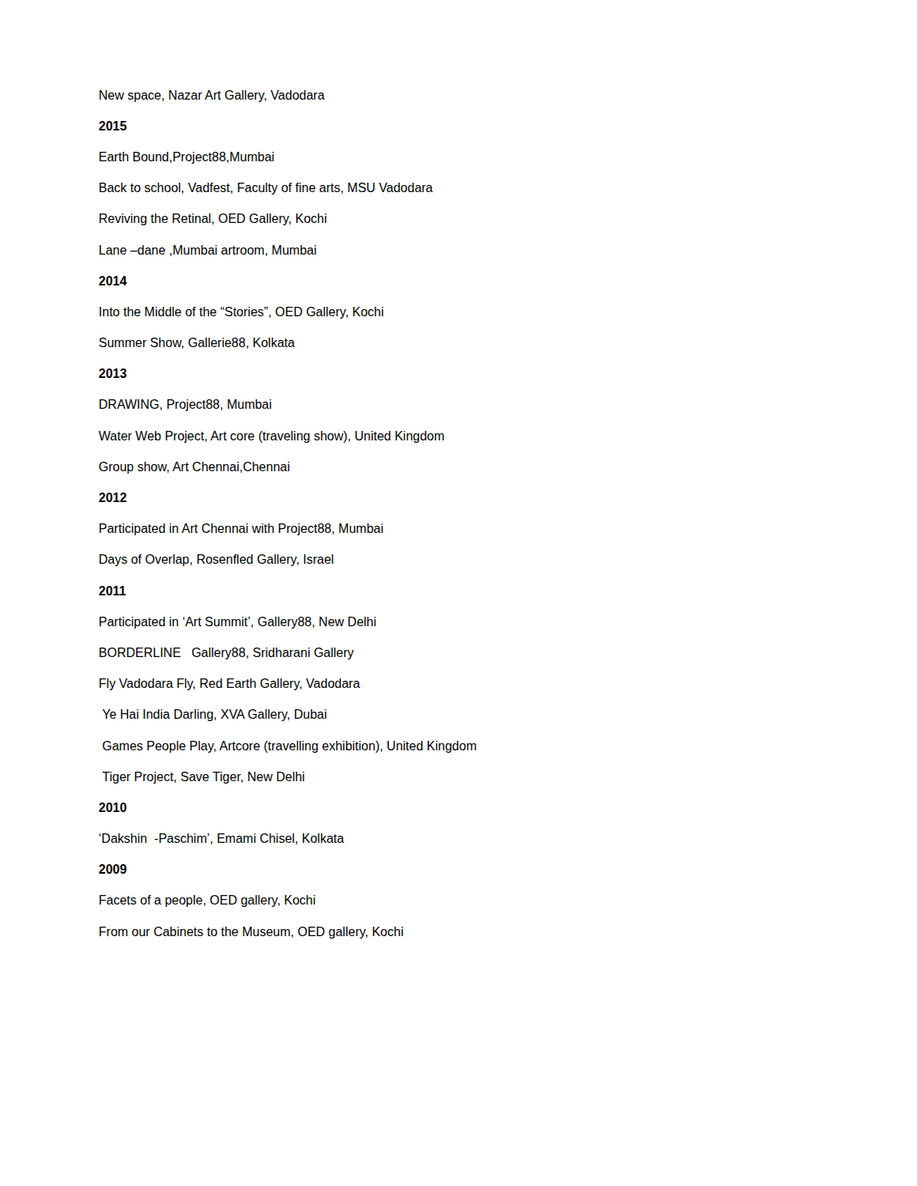New space, Nazar Art Gallery, Vadodara
2015
Earth Bound,Project88,Mumbai
Back to school, Vadfest, Faculty of fine arts, MSU Vadodara
Reviving the Retinal, OED Gallery, Kochi
Lane –dane ,Mumbai artroom, Mumbai
2014
Into the Middle of the “Stories”, OED Gallery, Kochi
Summer Show, Gallerie88, Kolkata
2013
DRAWING, Project88, Mumbai
Water Web Project, Art core (traveling show), United Kingdom
Group show, Art Chennai,Chennai
2012
Participated in Art Chennai with Project88, Mumbai
Days of Overlap, Rosenfled Gallery, Israel
2011
Participated in ‘Art Summit’, Gallery88, New Delhi
BORDERLINE Gallery88, Sridharani Gallery
Fly Vadodara Fly, Red Earth Gallery, Vadodara
Ye Hai India Darling, XVA Gallery, Dubai
Games People Play, Artcore (travelling exhibition), United Kingdom
Tiger Project, Save Tiger, New Delhi
2010
‘Dakshin -Paschim’, Emami Chisel, Kolkata
2009
Facets of a people, OED gallery, Kochi
From our Cabinets to the Museum, OED gallery, Kochi